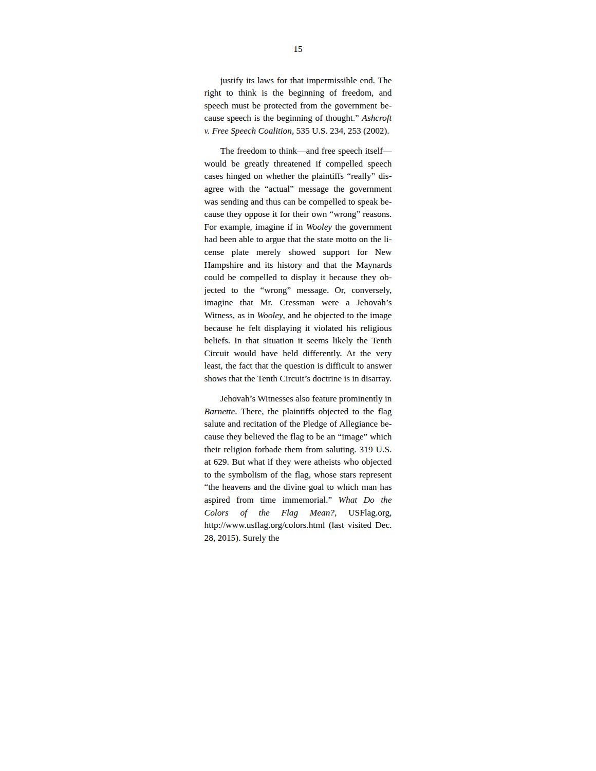15
justify its laws for that impermissible end. The right to think is the beginning of freedom, and speech must be protected from the government because speech is the beginning of thought.” Ashcroft v. Free Speech Coalition, 535 U.S. 234, 253 (2002).
The freedom to think—and free speech itself—would be greatly threatened if compelled speech cases hinged on whether the plaintiffs “really” disagree with the “actual” message the government was sending and thus can be compelled to speak because they oppose it for their own “wrong” reasons. For example, imagine if in Wooley the government had been able to argue that the state motto on the license plate merely showed support for New Hampshire and its history and that the Maynards could be compelled to display it because they objected to the “wrong” message. Or, conversely, imagine that Mr. Cressman were a Jehovah’s Witness, as in Wooley, and he objected to the image because he felt displaying it violated his religious beliefs. In that situation it seems likely the Tenth Circuit would have held differently. At the very least, the fact that the question is difficult to answer shows that the Tenth Circuit’s doctrine is in disarray.
Jehovah’s Witnesses also feature prominently in Barnette. There, the plaintiffs objected to the flag salute and recitation of the Pledge of Allegiance because they believed the flag to be an “image” which their religion forbade them from saluting. 319 U.S. at 629. But what if they were atheists who objected to the symbolism of the flag, whose stars represent “the heavens and the divine goal to which man has aspired from time immemorial.” What Do the Colors of the Flag Mean?, USFlag.org, http://www.usflag.org/colors.html (last visited Dec. 28, 2015). Surely the